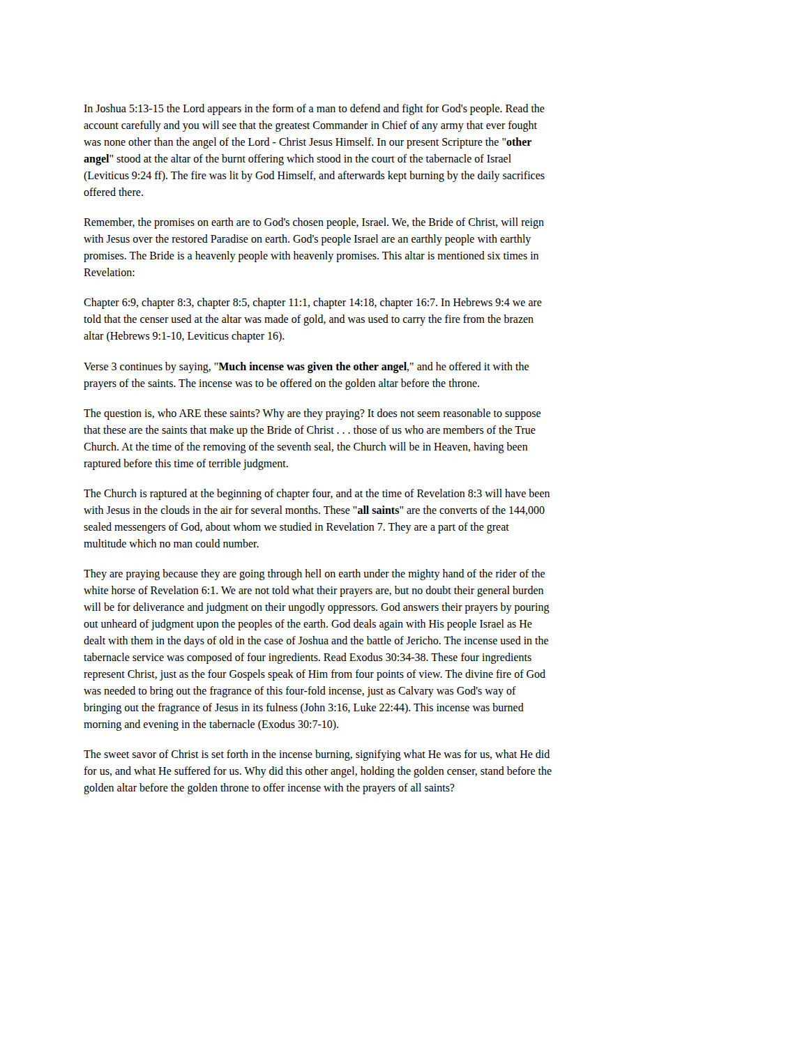In Joshua 5:13-15 the Lord appears in the form of a man to defend and fight for God's people. Read the account carefully and you will see that the greatest Commander in Chief of any army that ever fought was none other than the angel of the Lord - Christ Jesus Himself. In our present Scripture the "other angel" stood at the altar of the burnt offering which stood in the court of the tabernacle of Israel (Leviticus 9:24 ff). The fire was lit by God Himself, and afterwards kept burning by the daily sacrifices offered there.
Remember, the promises on earth are to God's chosen people, Israel. We, the Bride of Christ, will reign with Jesus over the restored Paradise on earth. God's people Israel are an earthly people with earthly promises. The Bride is a heavenly people with heavenly promises. This altar is mentioned six times in Revelation:
Chapter 6:9, chapter 8:3, chapter 8:5, chapter 11:1, chapter 14:18, chapter 16:7. In Hebrews 9:4 we are told that the censer used at the altar was made of gold, and was used to carry the fire from the brazen altar (Hebrews 9:1-10, Leviticus chapter 16).
Verse 3 continues by saying, "Much incense was given the other angel," and he offered it with the prayers of the saints. The incense was to be offered on the golden altar before the throne.
The question is, who ARE these saints? Why are they praying? It does not seem reasonable to suppose that these are the saints that make up the Bride of Christ . . . those of us who are members of the True Church. At the time of the removing of the seventh seal, the Church will be in Heaven, having been raptured before this time of terrible judgment.
The Church is raptured at the beginning of chapter four, and at the time of Revelation 8:3 will have been with Jesus in the clouds in the air for several months. These "all saints" are the converts of the 144,000 sealed messengers of God, about whom we studied in Revelation 7. They are a part of the great multitude which no man could number.
They are praying because they are going through hell on earth under the mighty hand of the rider of the white horse of Revelation 6:1. We are not told what their prayers are, but no doubt their general burden will be for deliverance and judgment on their ungodly oppressors. God answers their prayers by pouring out unheard of judgment upon the peoples of the earth. God deals again with His people Israel as He dealt with them in the days of old in the case of Joshua and the battle of Jericho. The incense used in the tabernacle service was composed of four ingredients. Read Exodus 30:34-38. These four ingredients represent Christ, just as the four Gospels speak of Him from four points of view. The divine fire of God was needed to bring out the fragrance of this four-fold incense, just as Calvary was God's way of bringing out the fragrance of Jesus in its fulness (John 3:16, Luke 22:44). This incense was burned morning and evening in the tabernacle (Exodus 30:7-10).
The sweet savor of Christ is set forth in the incense burning, signifying what He was for us, what He did for us, and what He suffered for us. Why did this other angel, holding the golden censer, stand before the golden altar before the golden throne to offer incense with the prayers of all saints?